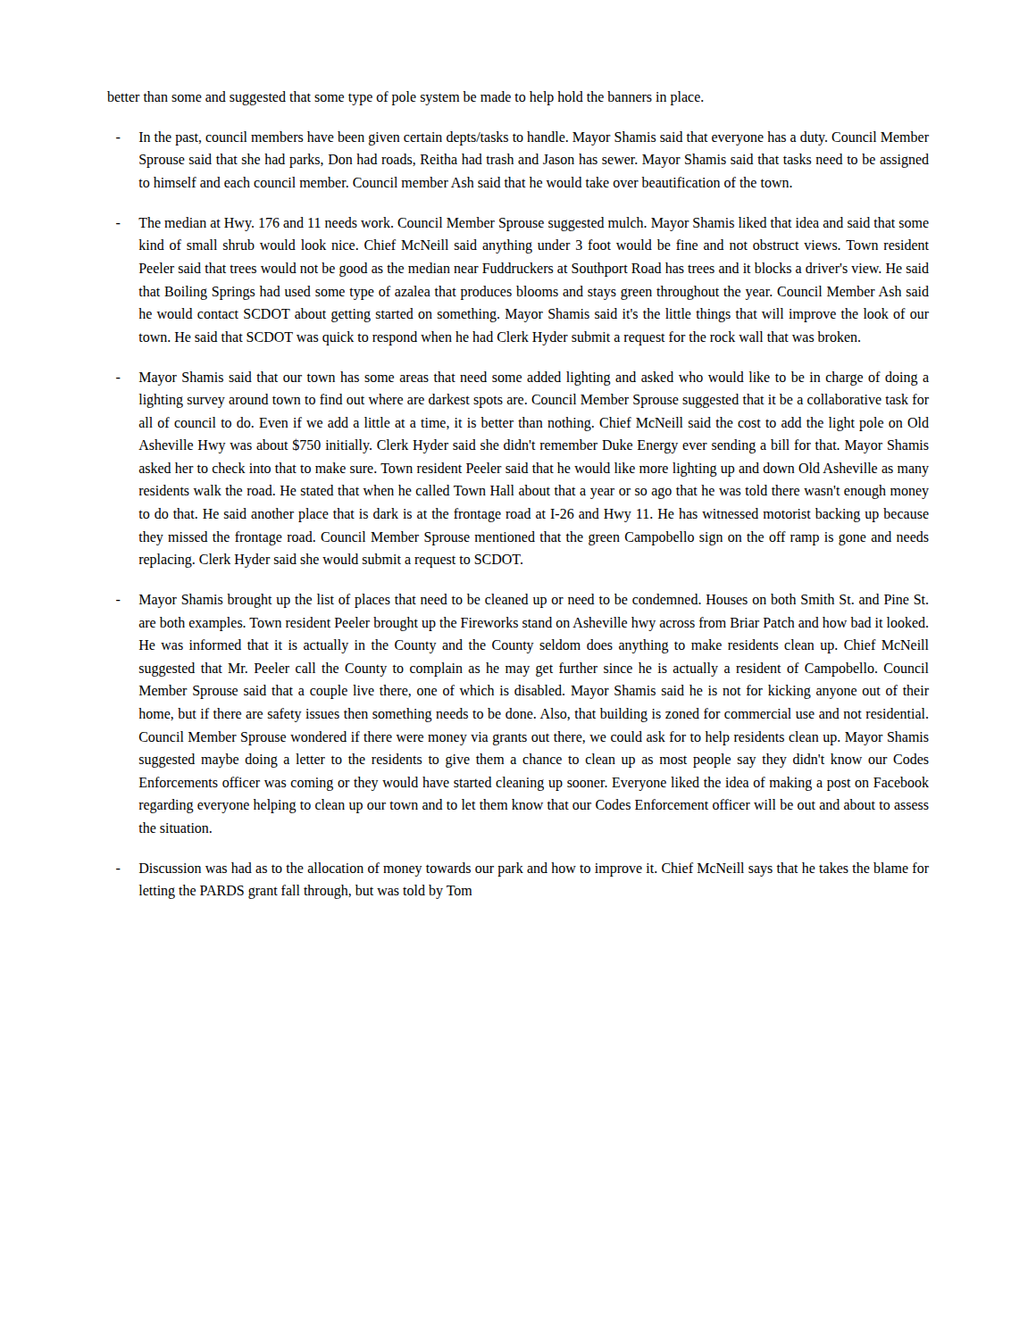better than some and suggested that some type of pole system be made to help hold the banners in place.
In the past, council members have been given certain depts/tasks to handle. Mayor Shamis said that everyone has a duty. Council Member Sprouse said that she had parks, Don had roads, Reitha had trash and Jason has sewer. Mayor Shamis said that tasks need to be assigned to himself and each council member. Council member Ash said that he would take over beautification of the town.
The median at Hwy. 176 and 11 needs work. Council Member Sprouse suggested mulch. Mayor Shamis liked that idea and said that some kind of small shrub would look nice. Chief McNeill said anything under 3 foot would be fine and not obstruct views. Town resident Peeler said that trees would not be good as the median near Fuddruckers at Southport Road has trees and it blocks a driver's view. He said that Boiling Springs had used some type of azalea that produces blooms and stays green throughout the year. Council Member Ash said he would contact SCDOT about getting started on something. Mayor Shamis said it's the little things that will improve the look of our town. He said that SCDOT was quick to respond when he had Clerk Hyder submit a request for the rock wall that was broken.
Mayor Shamis said that our town has some areas that need some added lighting and asked who would like to be in charge of doing a lighting survey around town to find out where are darkest spots are. Council Member Sprouse suggested that it be a collaborative task for all of council to do. Even if we add a little at a time, it is better than nothing. Chief McNeill said the cost to add the light pole on Old Asheville Hwy was about $750 initially. Clerk Hyder said she didn't remember Duke Energy ever sending a bill for that. Mayor Shamis asked her to check into that to make sure. Town resident Peeler said that he would like more lighting up and down Old Asheville as many residents walk the road. He stated that when he called Town Hall about that a year or so ago that he was told there wasn't enough money to do that. He said another place that is dark is at the frontage road at I-26 and Hwy 11. He has witnessed motorist backing up because they missed the frontage road. Council Member Sprouse mentioned that the green Campobello sign on the off ramp is gone and needs replacing. Clerk Hyder said she would submit a request to SCDOT.
Mayor Shamis brought up the list of places that need to be cleaned up or need to be condemned. Houses on both Smith St. and Pine St. are both examples. Town resident Peeler brought up the Fireworks stand on Asheville hwy across from Briar Patch and how bad it looked. He was informed that it is actually in the County and the County seldom does anything to make residents clean up. Chief McNeill suggested that Mr. Peeler call the County to complain as he may get further since he is actually a resident of Campobello. Council Member Sprouse said that a couple live there, one of which is disabled. Mayor Shamis said he is not for kicking anyone out of their home, but if there are safety issues then something needs to be done. Also, that building is zoned for commercial use and not residential. Council Member Sprouse wondered if there were money via grants out there, we could ask for to help residents clean up. Mayor Shamis suggested maybe doing a letter to the residents to give them a chance to clean up as most people say they didn't know our Codes Enforcements officer was coming or they would have started cleaning up sooner. Everyone liked the idea of making a post on Facebook regarding everyone helping to clean up our town and to let them know that our Codes Enforcement officer will be out and about to assess the situation.
Discussion was had as to the allocation of money towards our park and how to improve it. Chief McNeill says that he takes the blame for letting the PARDS grant fall through, but was told by Tom